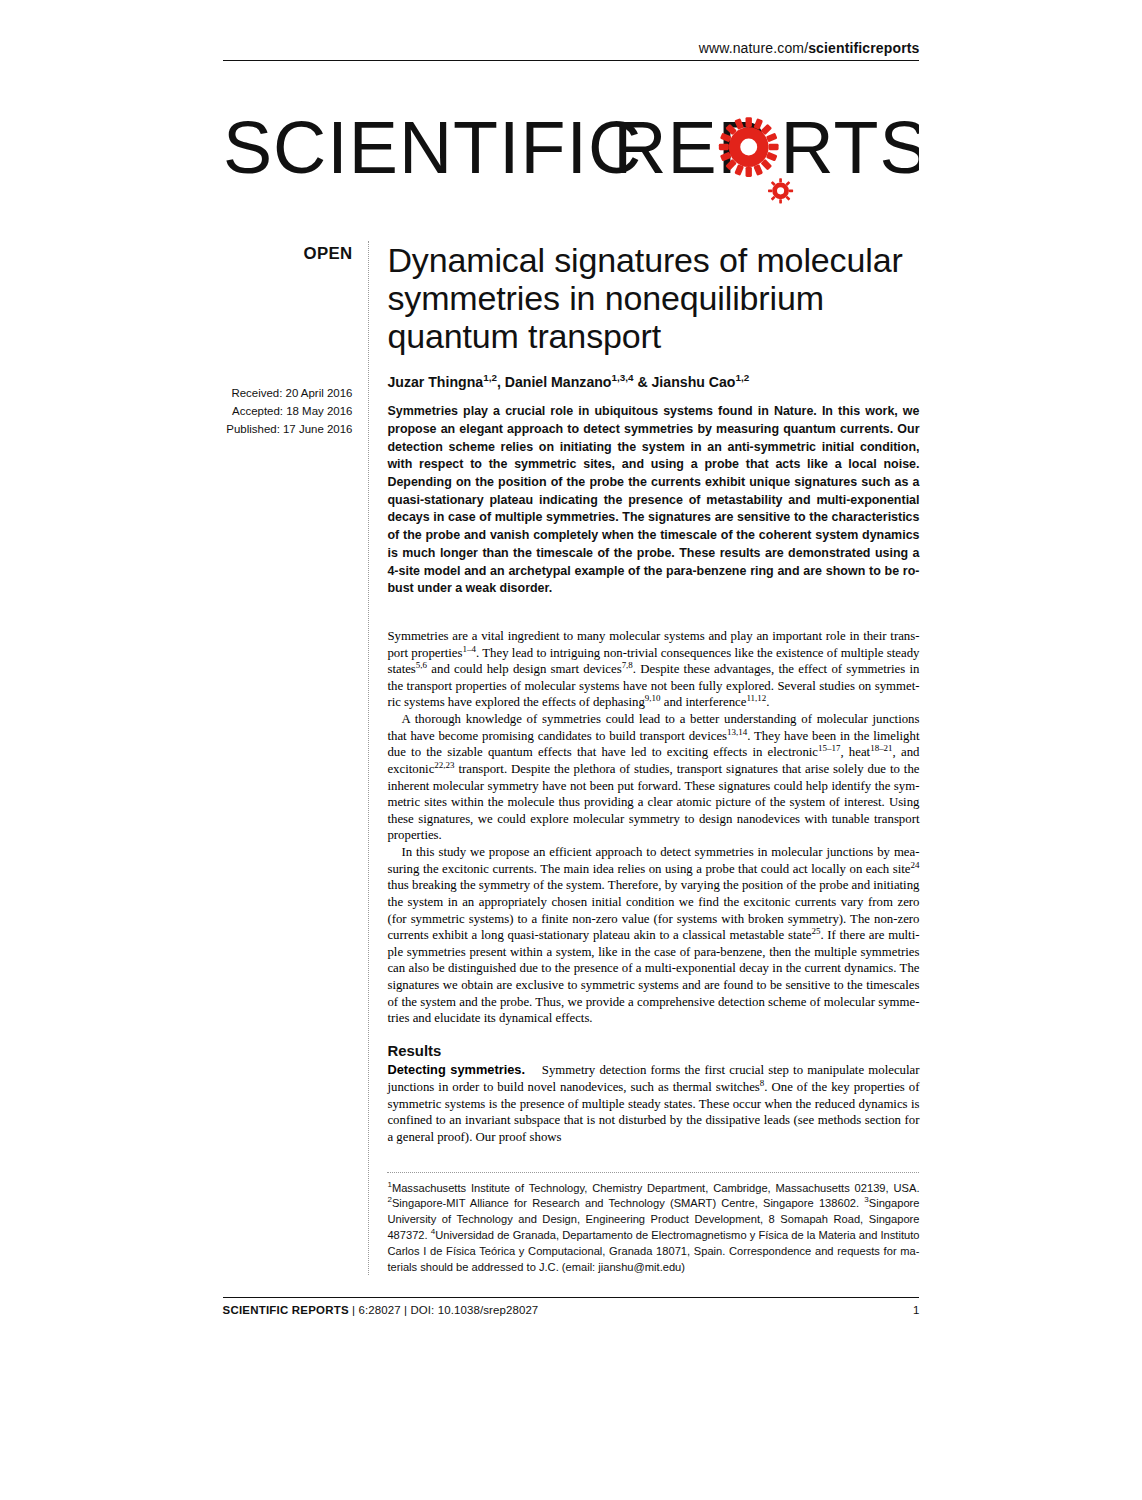www.nature.com/scientificreports
SCIENTIFIC REP RTS
OPEN
Received: 20 April 2016
Accepted: 18 May 2016
Published: 17 June 2016
Dynamical signatures of molecular symmetries in nonequilibrium quantum transport
Juzar Thingna1,2, Daniel Manzano1,3,4 & Jianshu Cao1,2
Symmetries play a crucial role in ubiquitous systems found in Nature. In this work, we propose an elegant approach to detect symmetries by measuring quantum currents. Our detection scheme relies on initiating the system in an anti-symmetric initial condition, with respect to the symmetric sites, and using a probe that acts like a local noise. Depending on the position of the probe the currents exhibit unique signatures such as a quasi-stationary plateau indicating the presence of metastability and multi-exponential decays in case of multiple symmetries. The signatures are sensitive to the characteristics of the probe and vanish completely when the timescale of the coherent system dynamics is much longer than the timescale of the probe. These results are demonstrated using a 4-site model and an archetypal example of the para-benzene ring and are shown to be robust under a weak disorder.
Symmetries are a vital ingredient to many molecular systems and play an important role in their transport properties1–4. They lead to intriguing non-trivial consequences like the existence of multiple steady states5,6 and could help design smart devices7,8. Despite these advantages, the effect of symmetries in the transport properties of molecular systems have not been fully explored. Several studies on symmetric systems have explored the effects of dephasing9,10 and interference11,12.
A thorough knowledge of symmetries could lead to a better understanding of molecular junctions that have become promising candidates to build transport devices13,14. They have been in the limelight due to the sizable quantum effects that have led to exciting effects in electronic15–17, heat18–21, and excitonic22,23 transport. Despite the plethora of studies, transport signatures that arise solely due to the inherent molecular symmetry have not been put forward. These signatures could help identify the symmetric sites within the molecule thus providing a clear atomic picture of the system of interest. Using these signatures, we could explore molecular symmetry to design nanodevices with tunable transport properties.
In this study we propose an efficient approach to detect symmetries in molecular junctions by measuring the excitonic currents. The main idea relies on using a probe that could act locally on each site24 thus breaking the symmetry of the system. Therefore, by varying the position of the probe and initiating the system in an appropriately chosen initial condition we find the excitonic currents vary from zero (for symmetric systems) to a finite non-zero value (for systems with broken symmetry). The non-zero currents exhibit a long quasi-stationary plateau akin to a classical metastable state25. If there are multiple symmetries present within a system, like in the case of para-benzene, then the multiple symmetries can also be distinguished due to the presence of a multi-exponential decay in the current dynamics. The signatures we obtain are exclusive to symmetric systems and are found to be sensitive to the timescales of the system and the probe. Thus, we provide a comprehensive detection scheme of molecular symmetries and elucidate its dynamical effects.
Results
Detecting symmetries. Symmetry detection forms the first crucial step to manipulate molecular junctions in order to build novel nanodevices, such as thermal switches8. One of the key properties of symmetric systems is the presence of multiple steady states. These occur when the reduced dynamics is confined to an invariant subspace that is not disturbed by the dissipative leads (see methods section for a general proof). Our proof shows
1Massachusetts Institute of Technology, Chemistry Department, Cambridge, Massachusetts 02139, USA. 2Singapore-MIT Alliance for Research and Technology (SMART) Centre, Singapore 138602. 3Singapore University of Technology and Design, Engineering Product Development, 8 Somapah Road, Singapore 487372. 4Universidad de Granada, Departamento de Electromagnetismo y Física de la Materia and Instituto Carlos I de Física Teórica y Computacional, Granada 18071, Spain. Correspondence and requests for materials should be addressed to J.C. (email: jianshu@mit.edu)
SCIENTIFIC REPORTS | 6:28027 | DOI: 10.1038/srep28027
1